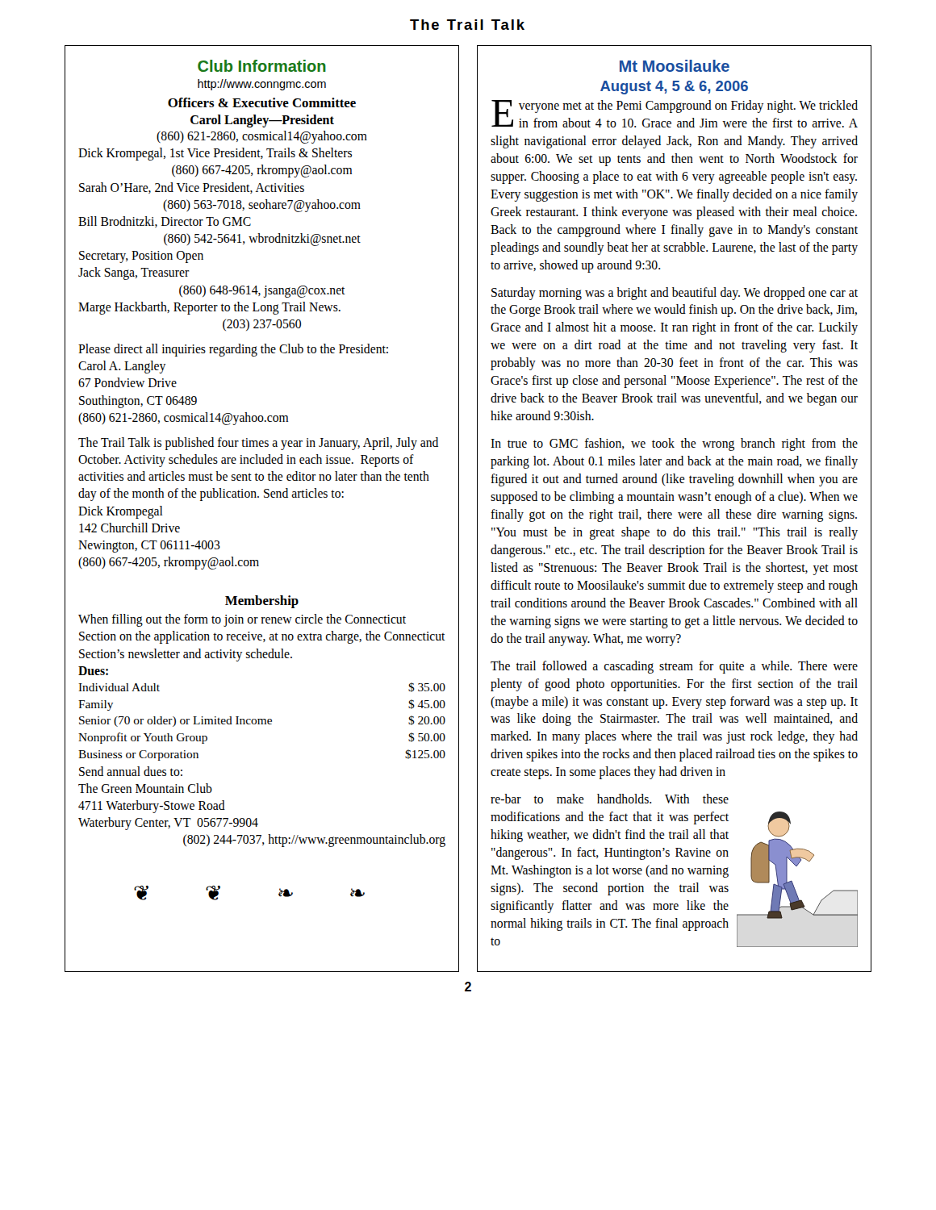The Trail Talk
Club Information
http://www.conngmc.com
Officers & Executive Committee
Carol Langley—President
(860) 621-2860, cosmical14@yahoo.com
Dick Krompegal, 1st Vice President, Trails & Shelters
(860) 667-4205, rkrompy@aol.com
Sarah O’Hare, 2nd Vice President, Activities
(860) 563-7018, seohare7@yahoo.com
Bill Brodnitzki, Director To GMC
(860) 542-5641, wbrodnitzki@snet.net
Secretary, Position Open
Jack Sanga, Treasurer
(860) 648-9614, jsanga@cox.net
Marge Hackbarth, Reporter to the Long Trail News.
(203) 237-0560
Please direct all inquiries regarding the Club to the President:
Carol A. Langley
67 Pondview Drive
Southington, CT 06489
(860) 621-2860, cosmical14@yahoo.com
The Trail Talk is published four times a year in January, April, July and October. Activity schedules are included in each issue. Reports of activities and articles must be sent to the editor no later than the tenth day of the month of the publication. Send articles to:
Dick Krompegal
142 Churchill Drive
Newington, CT 06111-4003
(860) 667-4205, rkrompy@aol.com
Membership
When filling out the form to join or renew circle the Connecticut Section on the application to receive, at no extra charge, the Connecticut Section’s newsletter and activity schedule.
Dues:
| Individual Adult | $ 35.00 |
| Family | $ 45.00 |
| Senior (70 or older) or Limited Income | $ 20.00 |
| Nonprofit or Youth Group | $ 50.00 |
| Business or Corporation | $125.00 |
Send annual dues to:
The Green Mountain Club
4711 Waterbury-Stowe Road
Waterbury Center, VT 05677-9904
(802) 244-7037, http://www.greenmountainclub.org
❦ ❦ ❧ ❧
Mt Moosilauke
August 4, 5 & 6, 2006
Everyone met at the Pemi Campground on Friday night. We trickled in from about 4 to 10. Grace and Jim were the first to arrive. A slight navigational error delayed Jack, Ron and Mandy. They arrived about 6:00. We set up tents and then went to North Woodstock for supper. Choosing a place to eat with 6 very agreeable people isn't easy. Every suggestion is met with "OK". We finally decided on a nice family Greek restaurant. I think everyone was pleased with their meal choice. Back to the campground where I finally gave in to Mandy's constant pleadings and soundly beat her at scrabble. Laurene, the last of the party to arrive, showed up around 9:30.
Saturday morning was a bright and beautiful day. We dropped one car at the Gorge Brook trail where we would finish up. On the drive back, Jim, Grace and I almost hit a moose. It ran right in front of the car. Luckily we were on a dirt road at the time and not traveling very fast. It probably was no more than 20-30 feet in front of the car. This was Grace's first up close and personal "Moose Experience". The rest of the drive back to the Beaver Brook trail was uneventful, and we began our hike around 9:30ish.
In true to GMC fashion, we took the wrong branch right from the parking lot. About 0.1 miles later and back at the main road, we finally figured it out and turned around (like traveling downhill when you are supposed to be climbing a mountain wasn’t enough of a clue). When we finally got on the right trail, there were all these dire warning signs. "You must be in great shape to do this trail." "This trail is really dangerous." etc., etc. The trail description for the Beaver Brook Trail is listed as "Strenuous: The Beaver Brook Trail is the shortest, yet most difficult route to Moosilauke's summit due to extremely steep and rough trail conditions around the Beaver Brook Cascades." Combined with all the warning signs we were starting to get a little nervous. We decided to do the trail anyway. What, me worry?
The trail followed a cascading stream for quite a while. There were plenty of good photo opportunities. For the first section of the trail (maybe a mile) it was constant up. Every step forward was a step up. It was like doing the Stairmaster. The trail was well maintained, and marked. In many places where the trail was just rock ledge, they had driven spikes into the rocks and then placed railroad ties on the spikes to create steps. In some places they had driven in
re-bar to make handholds. With these modifications and the fact that it was perfect hiking weather, we didn't find the trail all that "dangerous". In fact, Huntington’s Ravine on Mt. Washington is a lot worse (and no warning signs). The second portion the trail was significantly flatter and was more like the normal hiking trails in CT. The final approach to
2